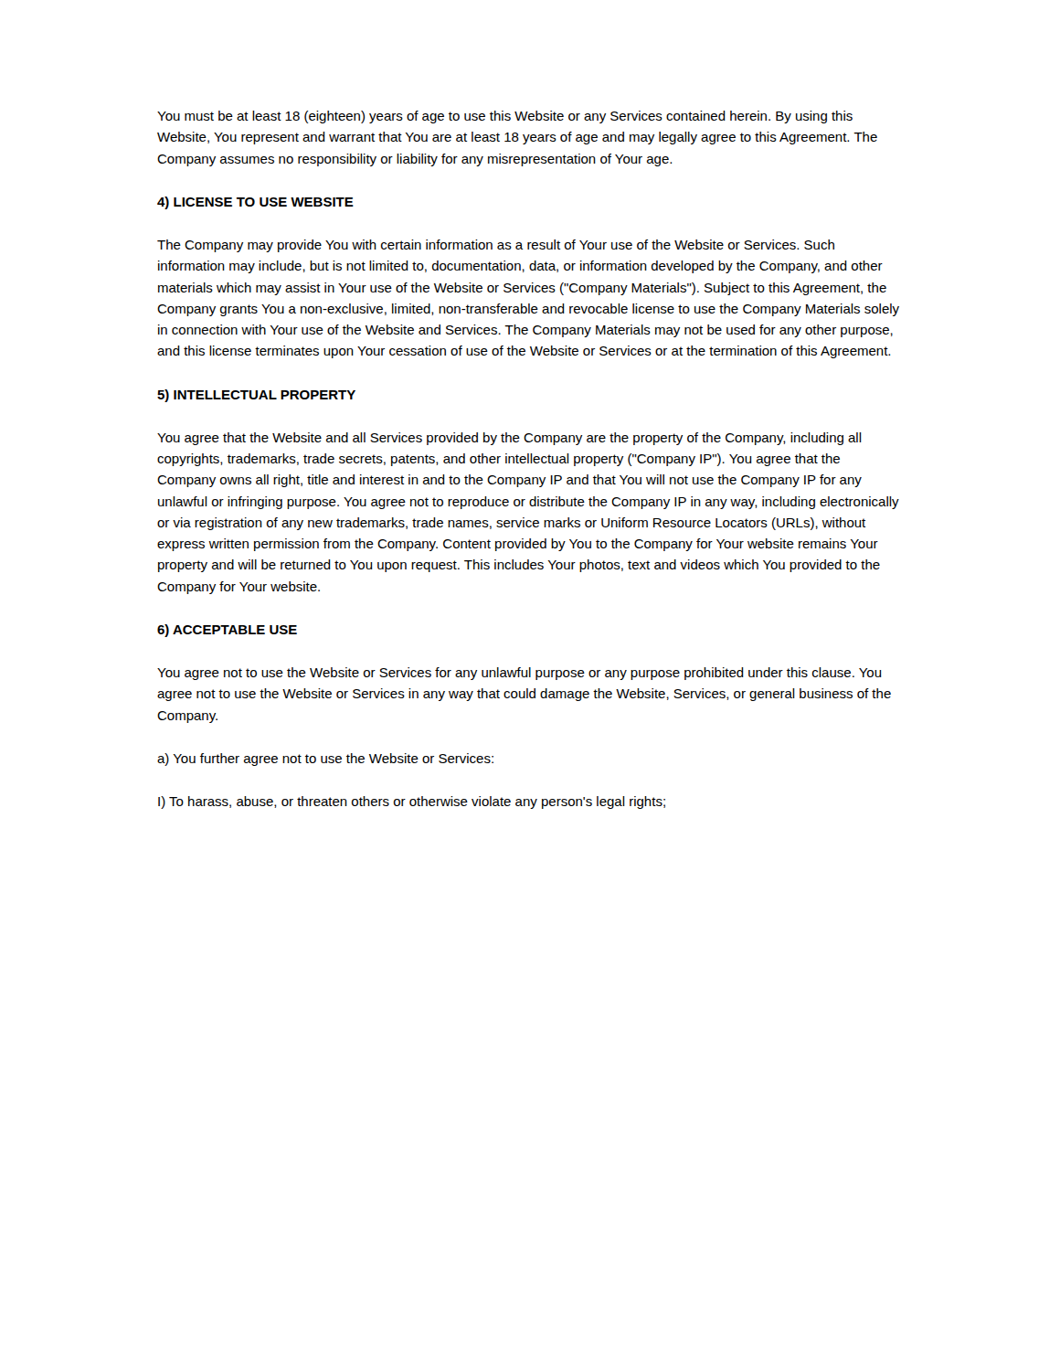You must be at least 18 (eighteen) years of age to use this Website or any Services contained herein. By using this Website, You represent and warrant that You are at least 18 years of age and may legally agree to this Agreement. The Company assumes no responsibility or liability for any misrepresentation of Your age.
4) LICENSE TO USE WEBSITE
The Company may provide You with certain information as a result of Your use of the Website or Services. Such information may include, but is not limited to, documentation, data, or information developed by the Company, and other materials which may assist in Your use of the Website or Services ("Company Materials"). Subject to this Agreement, the Company grants You a non-exclusive, limited, non-transferable and revocable license to use the Company Materials solely in connection with Your use of the Website and Services. The Company Materials may not be used for any other purpose, and this license terminates upon Your cessation of use of the Website or Services or at the termination of this Agreement.
5) INTELLECTUAL PROPERTY
You agree that the Website and all Services provided by the Company are the property of the Company, including all copyrights, trademarks, trade secrets, patents, and other intellectual property ("Company IP"). You agree that the Company owns all right, title and interest in and to the Company IP and that You will not use the Company IP for any unlawful or infringing purpose. You agree not to reproduce or distribute the Company IP in any way, including electronically or via registration of any new trademarks, trade names, service marks or Uniform Resource Locators (URLs), without express written permission from the Company. Content provided by You to the Company for Your website remains Your property and will be returned to You upon request. This includes Your photos, text and videos which You provided to the Company for Your website.
6) ACCEPTABLE USE
You agree not to use the Website or Services for any unlawful purpose or any purpose prohibited under this clause. You agree not to use the Website or Services in any way that could damage the Website, Services, or general business of the Company.
a) You further agree not to use the Website or Services:
I) To harass, abuse, or threaten others or otherwise violate any person's legal rights;